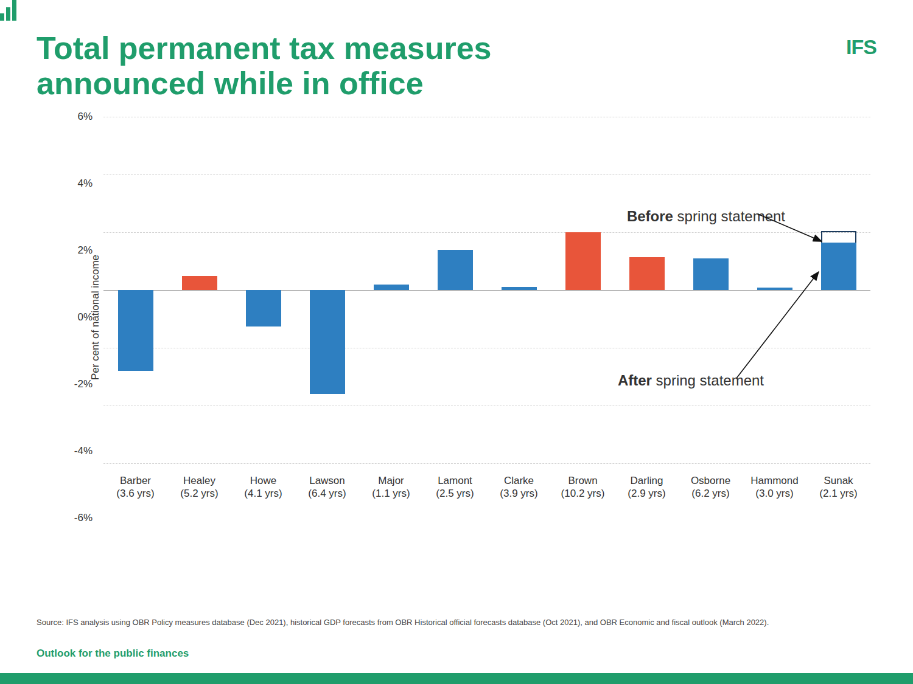Total permanent tax measures
announced while in office
IFS
Per cent of national income
6%
4%
2%
0%
-2%
-4%
-6%
Barber
(3.6 yrs)
Healey
(5.2 yrs)
Howe
(4.1 yrs)
Lawson
(6.4 yrs)
Major
(1.1 yrs)
Lamont
(2.5 yrs)
Clarke
(3.9 yrs)
Brown
(10.2 yrs)
Darling
(2.9 yrs)
Osborne
(6.2 yrs)
Hammond
(3.0 yrs)
Sunak
(2.1 yrs)
Before spring statement
After spring statement
Source: IFS analysis using OBR Policy measures database (Dec 2021), historical GDP forecasts from OBR Historical official forecasts database (Oct 2021), and OBR Economic and fiscal outlook (March 2022).
Outlook for the public finances